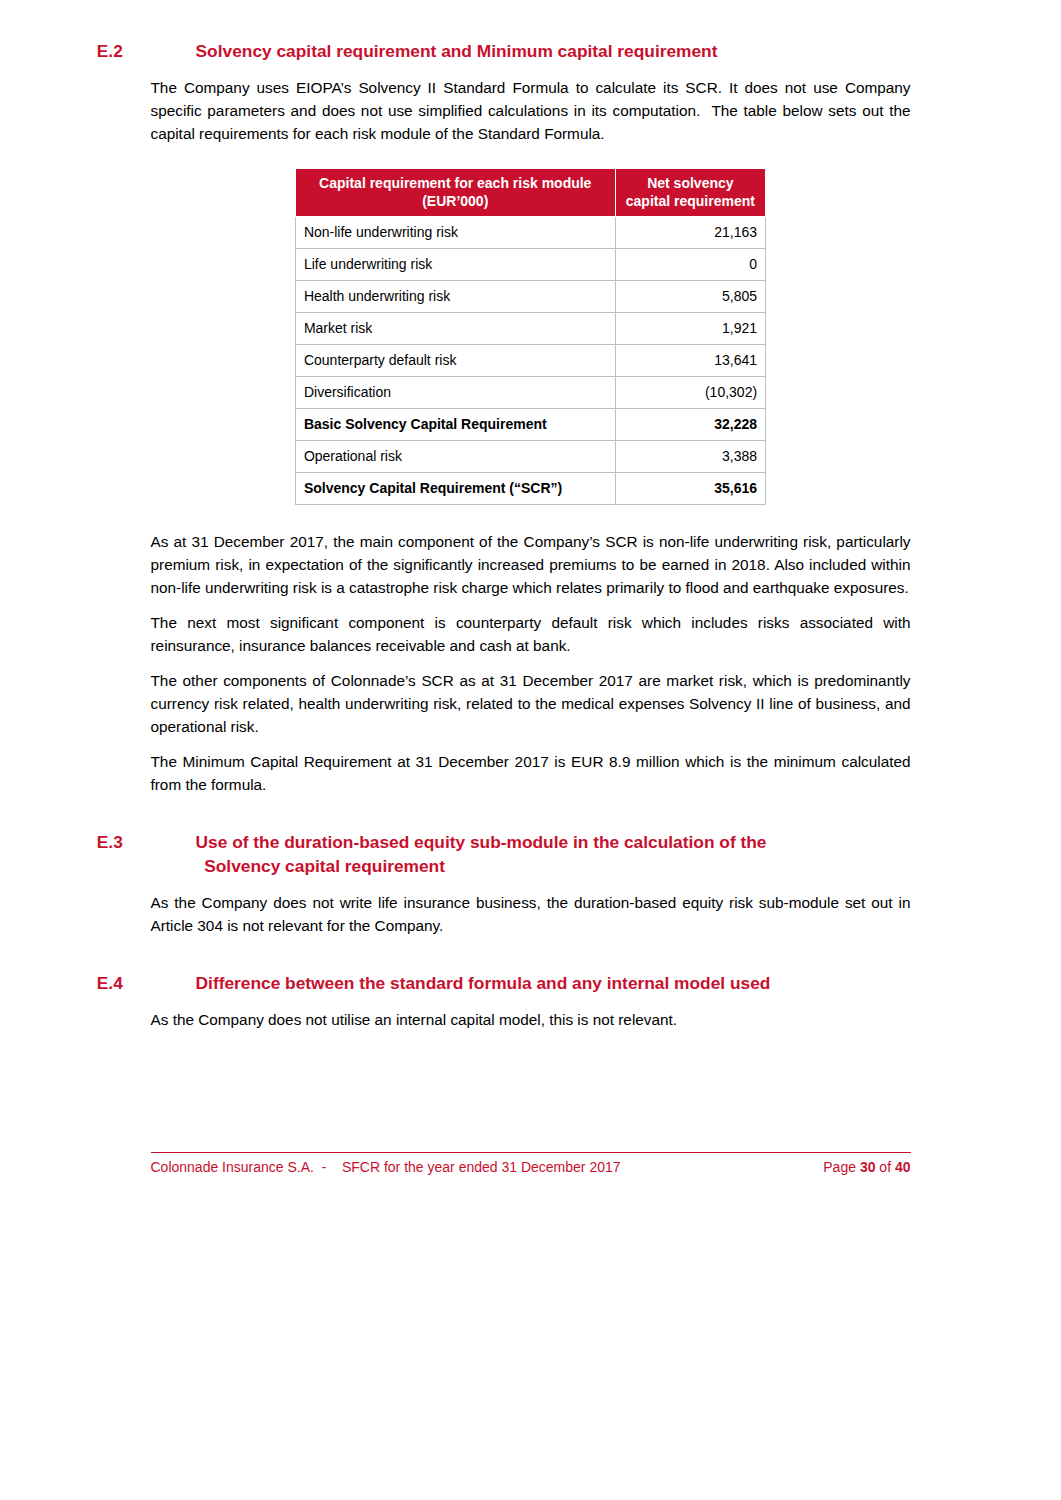E.2 Solvency capital requirement and Minimum capital requirement
The Company uses EIOPA’s Solvency II Standard Formula to calculate its SCR. It does not use Company specific parameters and does not use simplified calculations in its computation. The table below sets out the capital requirements for each risk module of the Standard Formula.
| Capital requirement for each risk module (EUR’000) | Net solvency capital requirement |
| --- | --- |
| Non-life underwriting risk | 21,163 |
| Life underwriting risk | 0 |
| Health underwriting risk | 5,805 |
| Market risk | 1,921 |
| Counterparty default risk | 13,641 |
| Diversification | (10,302) |
| Basic Solvency Capital Requirement | 32,228 |
| Operational risk | 3,388 |
| Solvency Capital Requirement (“SCR”) | 35,616 |
As at 31 December 2017, the main component of the Company’s SCR is non-life underwriting risk, particularly premium risk, in expectation of the significantly increased premiums to be earned in 2018. Also included within non-life underwriting risk is a catastrophe risk charge which relates primarily to flood and earthquake exposures.
The next most significant component is counterparty default risk which includes risks associated with reinsurance, insurance balances receivable and cash at bank.
The other components of Colonnade’s SCR as at 31 December 2017 are market risk, which is predominantly currency risk related, health underwriting risk, related to the medical expenses Solvency II line of business, and operational risk.
The Minimum Capital Requirement at 31 December 2017 is EUR 8.9 million which is the minimum calculated from the formula.
E.3 Use of the duration-based equity sub-module in the calculation of the Solvency capital requirement
As the Company does not write life insurance business, the duration-based equity risk sub-module set out in Article 304 is not relevant for the Company.
E.4 Difference between the standard formula and any internal model used
As the Company does not utilise an internal capital model, this is not relevant.
Colonnade Insurance S.A. - SFCR for the year ended 31 December 2017 Page 30 of 40